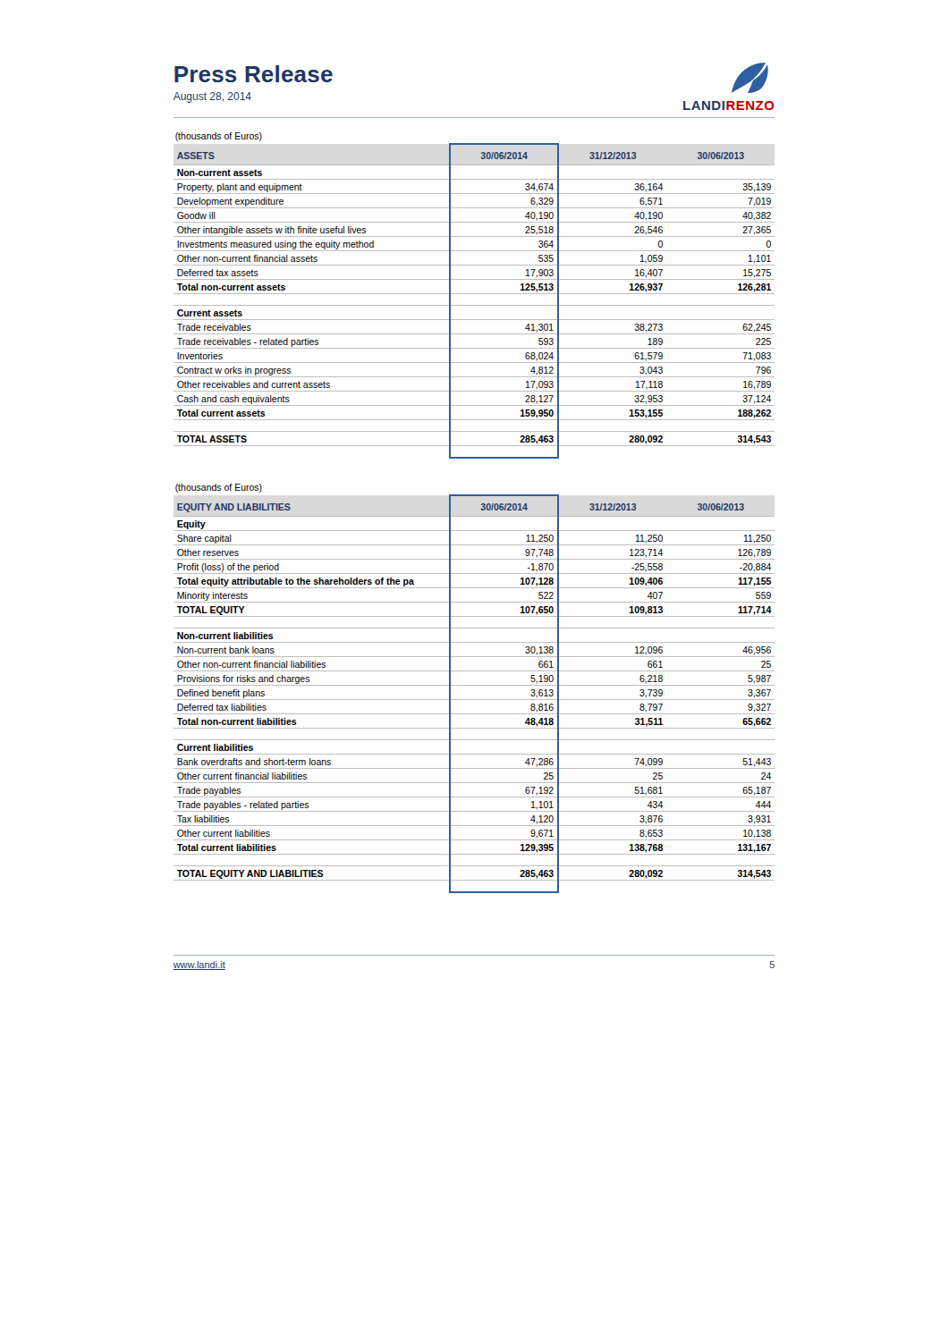Press Release
August 28, 2014
LANDIRENZO
(thousands of Euros)
| ASSETS | 30/06/2014 | 31/12/2013 | 30/06/2013 |
| --- | --- | --- | --- |
| Non-current assets | | | |
| Property, plant and equipment | 34,674 | 36,164 | 35,139 |
| Development expenditure | 6,329 | 6,571 | 7,019 |
| Goodw ill | 40,190 | 40,190 | 40,382 |
| Other intangible assets w ith finite useful lives | 25,518 | 26,546 | 27,365 |
| Investments measured using the equity method | 364 | 0 | 0 |
| Other non-current financial assets | 535 | 1,059 | 1,101 |
| Deferred tax assets | 17,903 | 16,407 | 15,275 |
| Total non-current assets | 125,513 | 126,937 | 126,281 |
| Current assets | | | |
| Trade receivables | 41,301 | 38,273 | 62,245 |
| Trade receivables - related parties | 593 | 189 | 225 |
| Inventories | 68,024 | 61,579 | 71,083 |
| Contract w orks in progress | 4,812 | 3,043 | 796 |
| Other receivables and current assets | 17,093 | 17,118 | 16,789 |
| Cash and cash equivalents | 28,127 | 32,953 | 37,124 |
| Total current assets | 159,950 | 153,155 | 188,262 |
| TOTAL ASSETS | 285,463 | 280,092 | 314,543 |
(thousands of Euros)
| EQUITY AND LIABILITIES | 30/06/2014 | 31/12/2013 | 30/06/2013 |
| --- | --- | --- | --- |
| Equity | | | |
| Share capital | 11,250 | 11,250 | 11,250 |
| Other reserves | 97,748 | 123,714 | 126,789 |
| Profit (loss) of the period | -1,870 | -25,558 | -20,884 |
| Total equity attributable to the shareholders of the pa | 107,128 | 109,406 | 117,155 |
| Minority interests | 522 | 407 | 559 |
| TOTAL EQUITY | 107,650 | 109,813 | 117,714 |
| Non-current liabilities | | | |
| Non-current bank loans | 30,138 | 12,096 | 46,956 |
| Other non-current financial liabilities | 661 | 661 | 25 |
| Provisions for risks and charges | 5,190 | 6,218 | 5,987 |
| Defined benefit plans | 3,613 | 3,739 | 3,367 |
| Deferred tax liabilities | 8,816 | 8,797 | 9,327 |
| Total non-current liabilities | 48,418 | 31,511 | 65,662 |
| Current liabilities | | | |
| Bank overdrafts and short-term loans | 47,286 | 74,099 | 51,443 |
| Other current financial liabilities | 25 | 25 | 24 |
| Trade payables | 67,192 | 51,681 | 65,187 |
| Trade payables - related parties | 1,101 | 434 | 444 |
| Tax liabilities | 4,120 | 3,876 | 3,931 |
| Other current liabilities | 9,671 | 8,653 | 10,138 |
| Total current liabilities | 129,395 | 138,768 | 131,167 |
| TOTAL EQUITY AND LIABILITIES | 285,463 | 280,092 | 314,543 |
www.landi.it 5